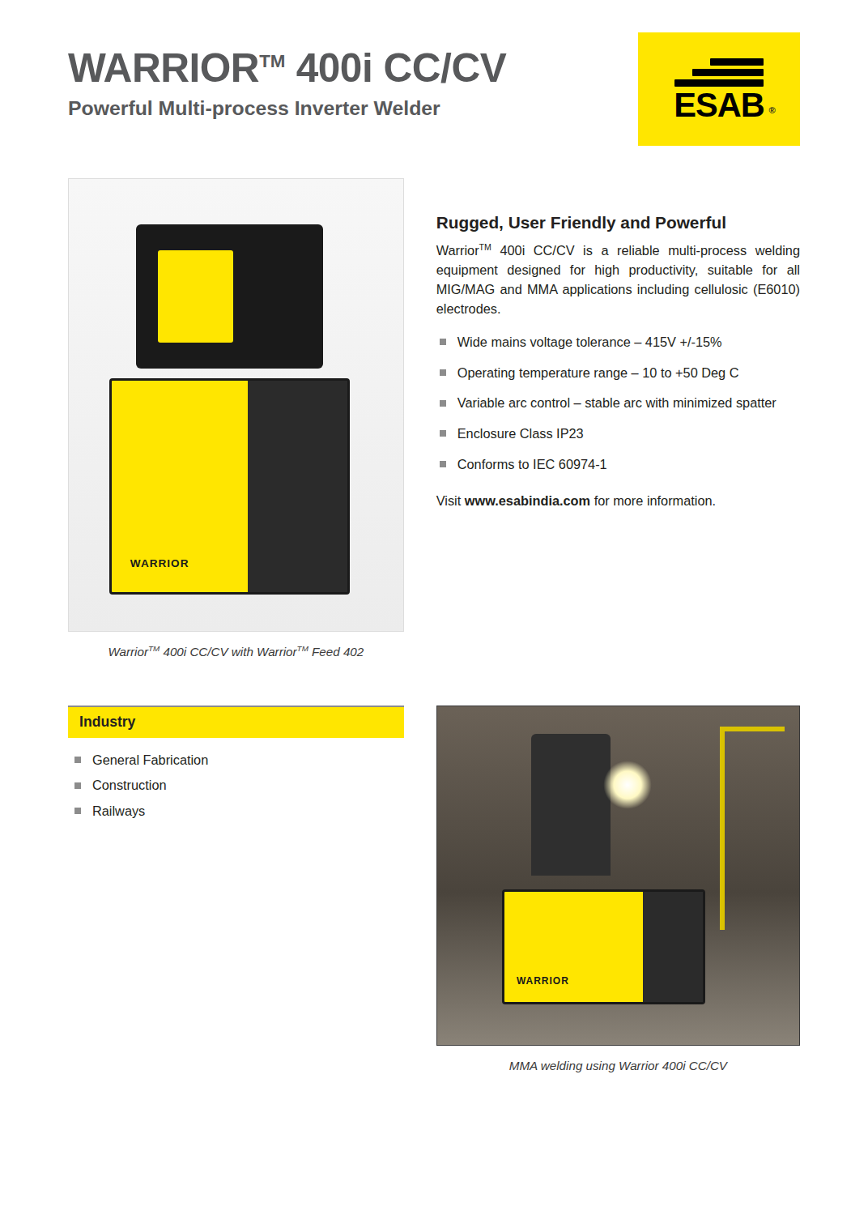WARRIORTM 400i CC/CV
Powerful Multi-process Inverter Welder
ESAB
®
WARRIOR
WarriorTM 400i CC/CV with WarriorTM Feed 402
Rugged, User Friendly and Powerful
WarriorTM 400i CC/CV is a reliable multi-process welding equipment designed for high productivity, suitable for all MIG/MAG and MMA applications including cellulosic (E6010) electrodes.
Wide mains voltage tolerance – 415V +/-15%
Operating temperature range – 10 to +50 Deg C
Variable arc control – stable arc with minimized spatter
Enclosure Class IP23
Conforms to IEC 60974-1
Visit www.esabindia.com for more information.
Industry
General Fabrication
Construction
Railways
WARRIOR
MMA welding using Warrior 400i CC/CV